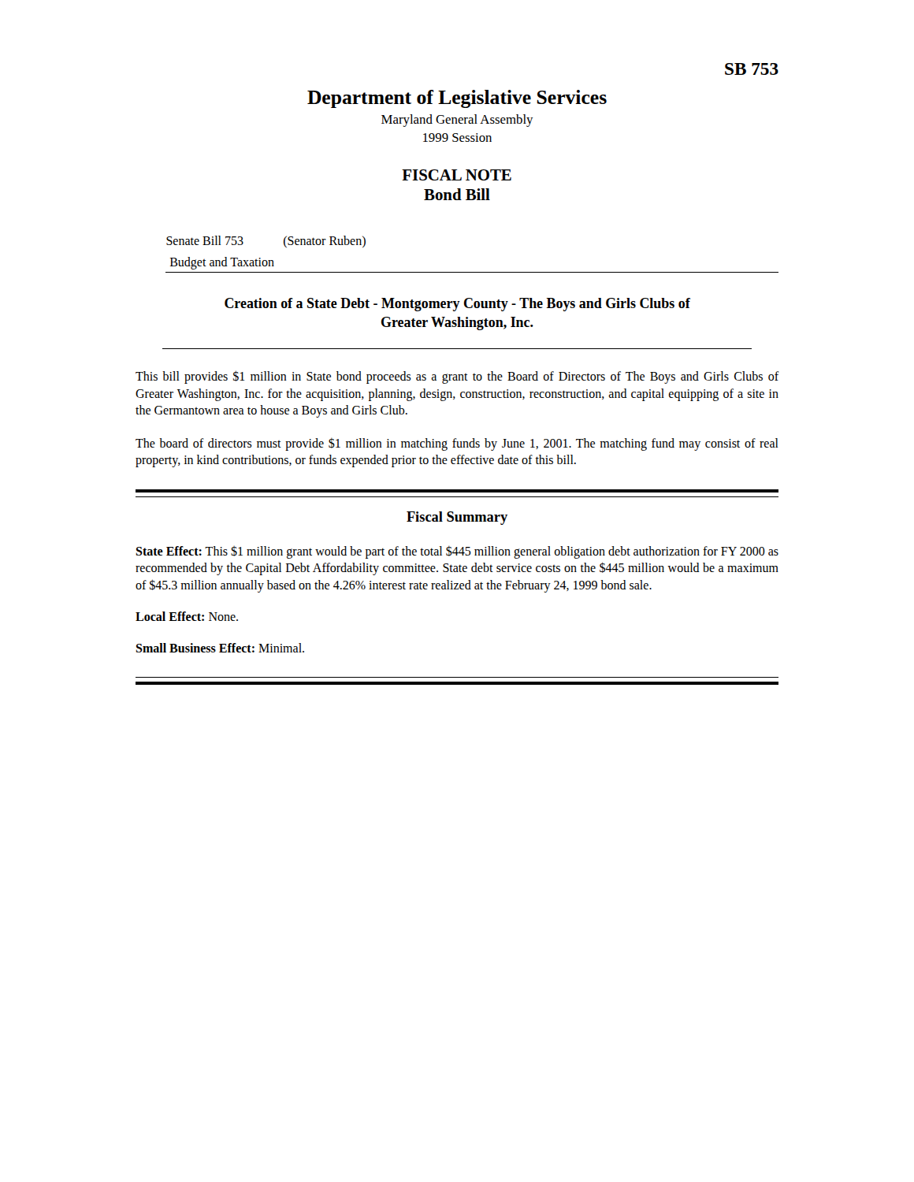SB 753
Department of Legislative Services
Maryland General Assembly
1999 Session
FISCAL NOTE Bond Bill
Senate Bill 753(Senator Ruben)
Budget and Taxation
Creation of a State Debt - Montgomery County - The Boys and Girls Clubs of Greater Washington, Inc.
This bill provides $1 million in State bond proceeds as a grant to the Board of Directors of The Boys and Girls Clubs of Greater Washington, Inc. for the acquisition, planning, design, construction, reconstruction, and capital equipping of a site in the Germantown area to house a Boys and Girls Club.
The board of directors must provide $1 million in matching funds by June 1, 2001. The matching fund may consist of real property, in kind contributions, or funds expended prior to the effective date of this bill.
Fiscal Summary
State Effect: This $1 million grant would be part of the total $445 million general obligation debt authorization for FY 2000 as recommended by the Capital Debt Affordability committee. State debt service costs on the $445 million would be a maximum of $45.3 million annually based on the 4.26% interest rate realized at the February 24, 1999 bond sale.
Local Effect: None.
Small Business Effect: Minimal.